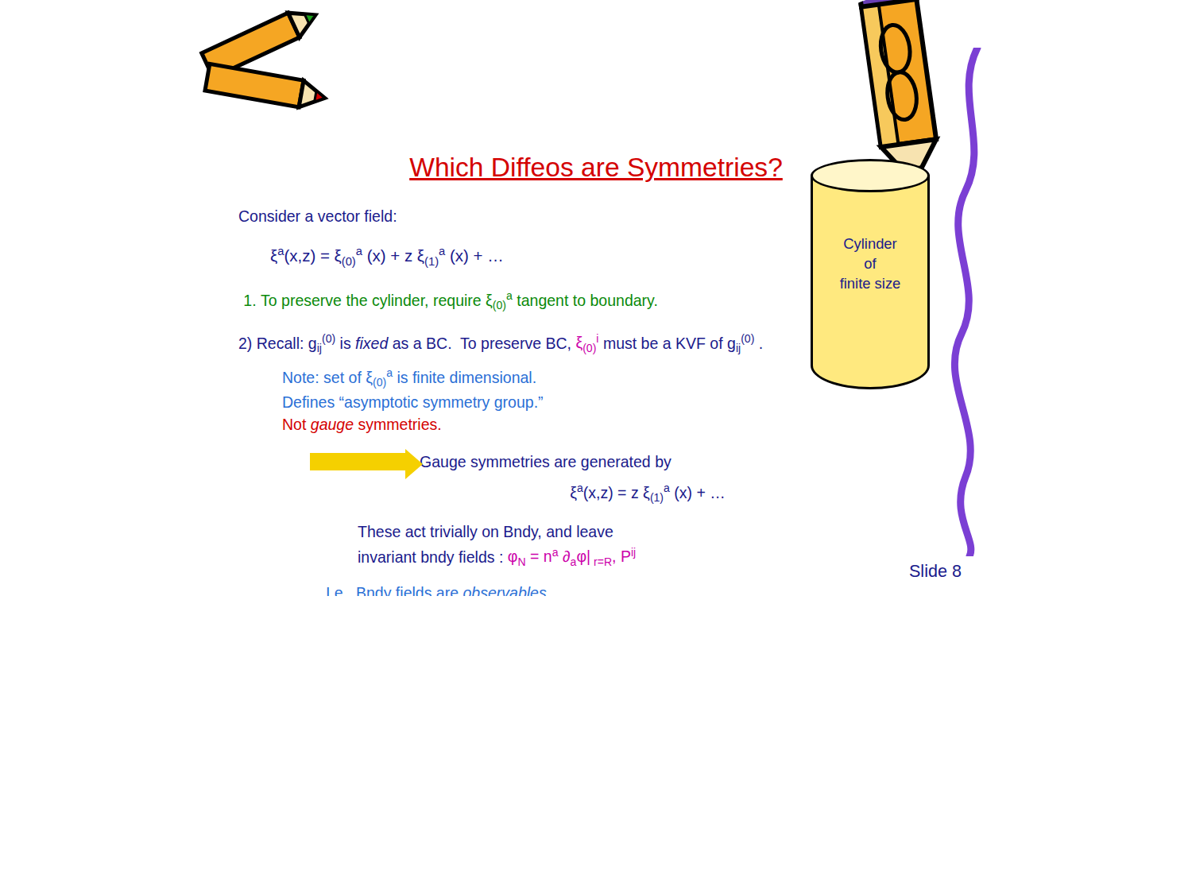Which Diffeos are Symmetries?
Consider a vector field:
ξa(x,z) = ξ(0)a (x) + z ξ(1)a (x) + …
To preserve the cylinder, require ξ(0)a tangent to boundary.
2) Recall: gij(0) is fixed as a BC. To preserve BC, ξ(0)i must be a KVF of gij(0) .
Note: set of ξ(0)a is finite dimensional.
Defines “asymptotic symmetry group.”
Not gauge symmetries.
Gauge symmetries are generated by
ξa(x,z) = z ξ(1)a (x) + …
These act trivially on Bndy, and leave
invariant bndy fields : φN = na ∂aφ| r=R, Pij
I.e., Bndy fields are observables.
Cylinder
of
finite size
Slide 8